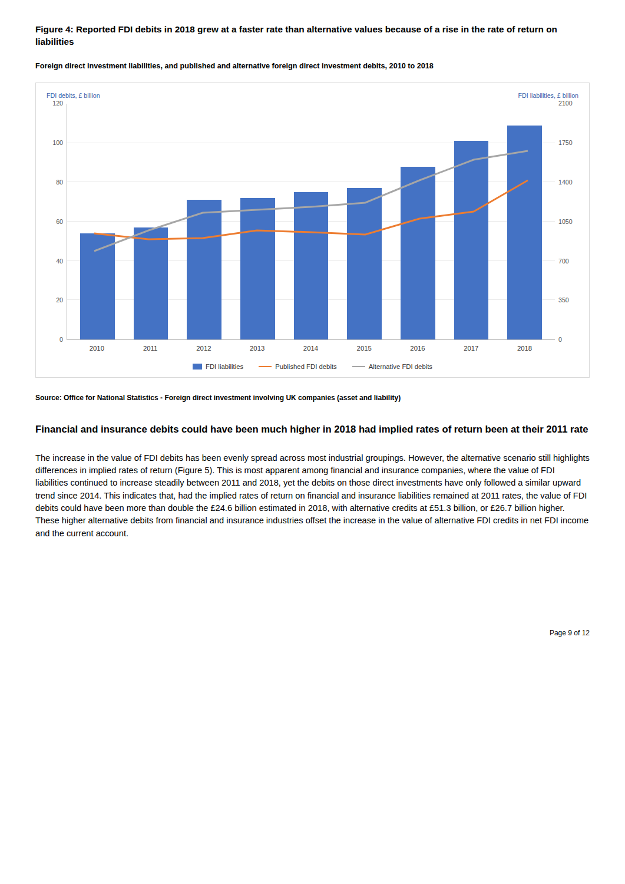Figure 4: Reported FDI debits in 2018 grew at a faster rate than alternative values because of a rise in the rate of return on liabilities
Foreign direct investment liabilities, and published and alternative foreign direct investment debits, 2010 to 2018
FDI debits, £ billion
FDI liabilities, £ billion
120 100 80 60 40 20 0
2100 1750 1400 1050 700 350 0
2010 2011 2012 2013 2014 2015 2016 2017 2018
FDI liabilities
Published FDI debits
Alternative FDI debits
Source: Office for National Statistics - Foreign direct investment involving UK companies (asset and liability)
Financial and insurance debits could have been much higher in 2018 had implied rates of return been at their 2011 rate
The increase in the value of FDI debits has been evenly spread across most industrial groupings. However, the alternative scenario still highlights differences in implied rates of return (Figure 5). This is most apparent among financial and insurance companies, where the value of FDI liabilities continued to increase steadily between 2011 and 2018, yet the debits on those direct investments have only followed a similar upward trend since 2014. This indicates that, had the implied rates of return on financial and insurance liabilities remained at 2011 rates, the value of FDI debits could have been more than double the £24.6 billion estimated in 2018, with alternative credits at £51.3 billion, or £26.7 billion higher. These higher alternative debits from financial and insurance industries offset the increase in the value of alternative FDI credits in net FDI income and the current account.
Page 9 of 12